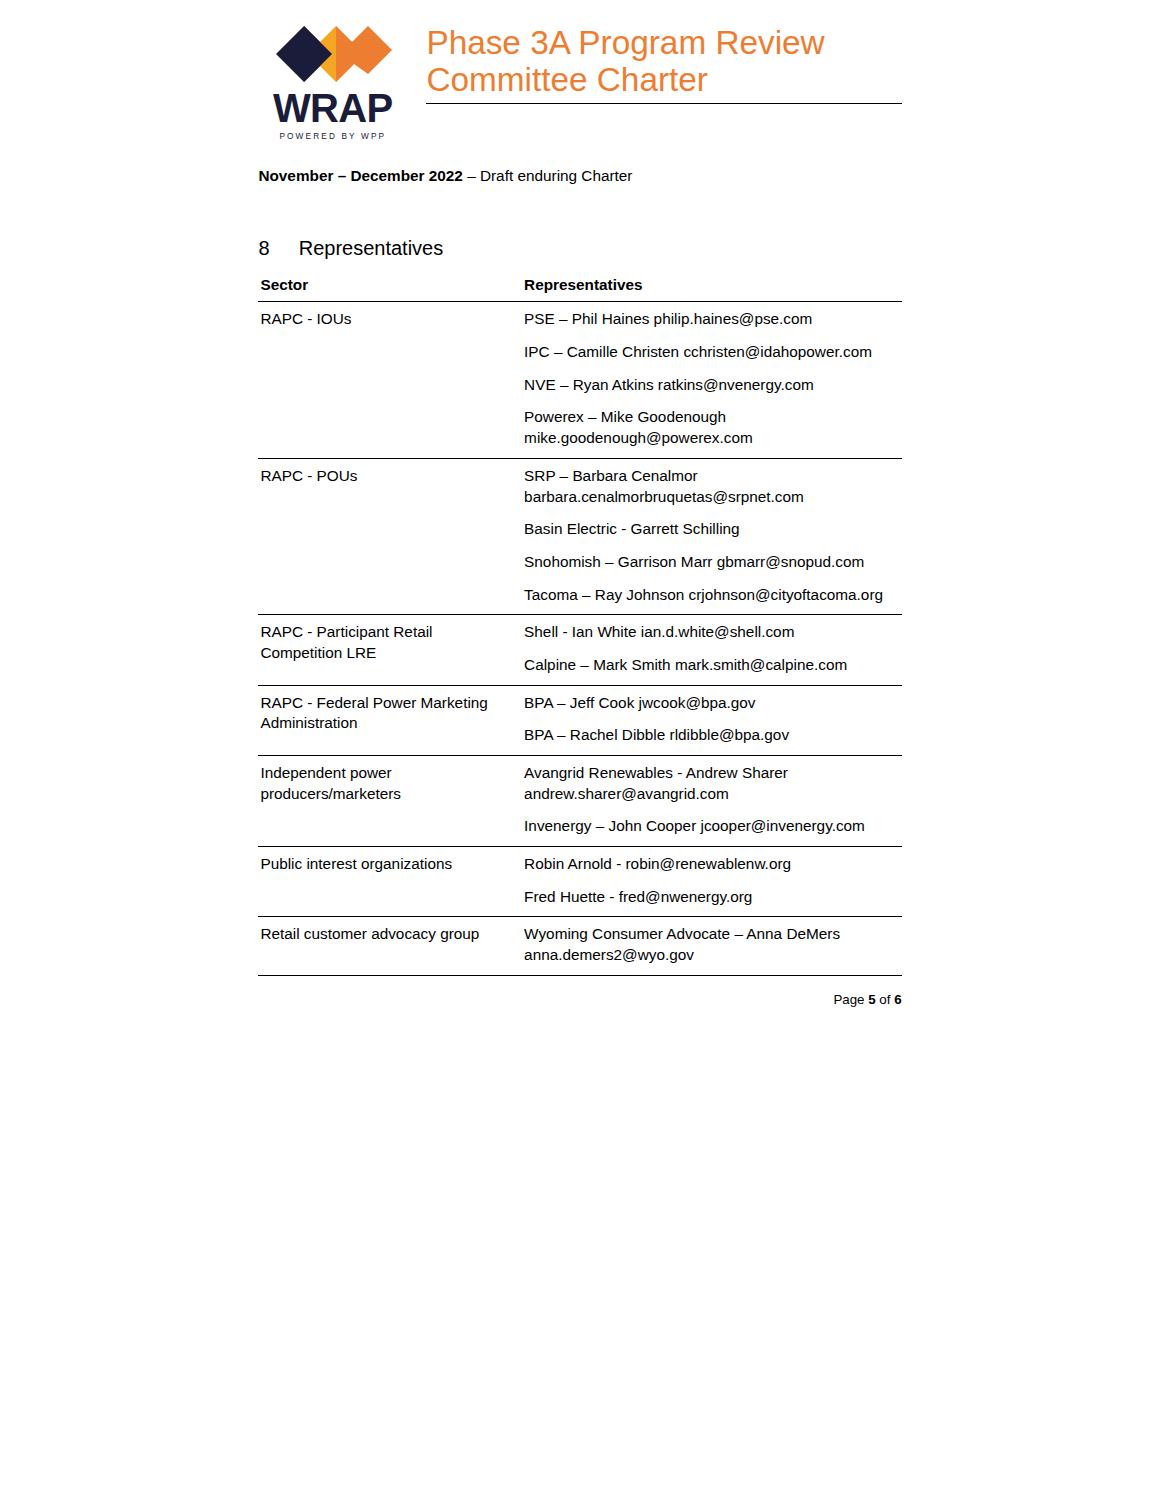WRAP
POWERED BY WPP
Phase 3A Program Review Committee Charter
November – December 2022 – Draft enduring Charter
8 Representatives
| Sector | Representatives |
| --- | --- |
| RAPC - IOUs | PSE – Phil Haines philip.haines@pse.com IPC – Camille Christen cchristen@idahopower.com NVE – Ryan Atkins ratkins@nvenergy.com Powerex – Mike Goodenough mike.goodenough@powerex.com |
| RAPC - POUs | SRP – Barbara Cenalmor barbara.cenalmorbruquetas@srpnet.com Basin Electric - Garrett Schilling Snohomish – Garrison Marr gbmarr@snopud.com Tacoma – Ray Johnson crjohnson@cityoftacoma.org |
| RAPC - Participant Retail Competition LRE | Shell - Ian White ian.d.white@shell.com Calpine – Mark Smith mark.smith@calpine.com |
| RAPC - Federal Power Marketing Administration | BPA – Jeff Cook jwcook@bpa.gov BPA – Rachel Dibble rldibble@bpa.gov |
| Independent power producers/marketers | Avangrid Renewables - Andrew Sharer andrew.sharer@avangrid.com Invenergy – John Cooper jcooper@invenergy.com |
| Public interest organizations | Robin Arnold - robin@renewablenw.org Fred Huette - fred@nwenergy.org |
| Retail customer advocacy group | Wyoming Consumer Advocate – Anna DeMers anna.demers2@wyo.gov |
Page 5 of 6